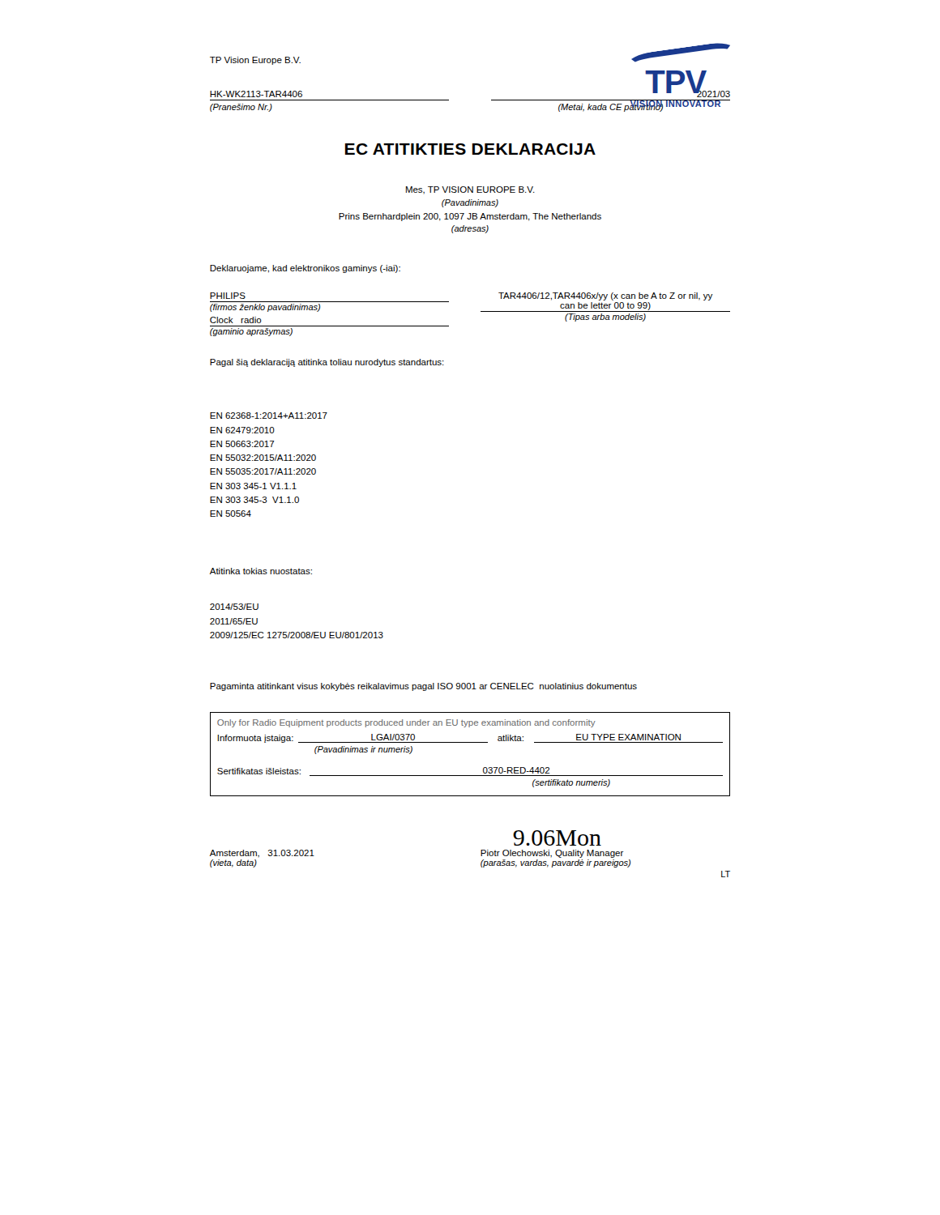TPV
VISION INNOVATOR
TP Vision Europe B.V.
HK-WK2113-TAR4406
(Pranešimo Nr.)
2021/03
(Metai, kada CE patvirtino)
EC ATITIKTIES DEKLARACIJA
Mes, TP VISION EUROPE B.V.
(Pavadinimas)
Prins Bernhardplein 200, 1097 JB Amsterdam, The Netherlands
(adresas)
Deklaruojame, kad elektronikos gaminys (-iai):
PHILIPS
(firmos ženklo pavadinimas)
Clock radio
(gaminio aprašymas)
TAR4406/12,TAR4406x/yy (x can be A to Z or nil, yy
can be letter 00 to 99)
(Tipas arba modelis)
Pagal šią deklaraciją atitinka toliau nurodytus standartus:
EN 62368-1:2014+A11:2017
EN 62479:2010
EN 50663:2017
EN 55032:2015/A11:2020
EN 55035:2017/A11:2020
EN 303 345-1 V1.1.1
EN 303 345-3 V1.1.0
EN 50564
Atitinka tokias nuostatas:
2014/53/EU
2011/65/EU
2009/125/EC 1275/2008/EU EU/801/2013
Pagaminta atitinkant visus kokybės reikalavimus pagal ISO 9001 ar CENELEC nuolatinius dokumentus
Only for Radio Equipment products produced under an EU type examination and conformity
Informuota įstaiga: LGAI/0370 atlikta: EU TYPE EXAMINATION
(Pavadinimas ir numeris)
Sertifikatas išleistas: 0370-RED-4402
(sertifikato numeris)
Amsterdam, 31.03.2021
(vieta, data)
9.06Mon
Piotr Olechowski, Quality Manager
(parašas, vardas, pavardė ir pareigos)
LT